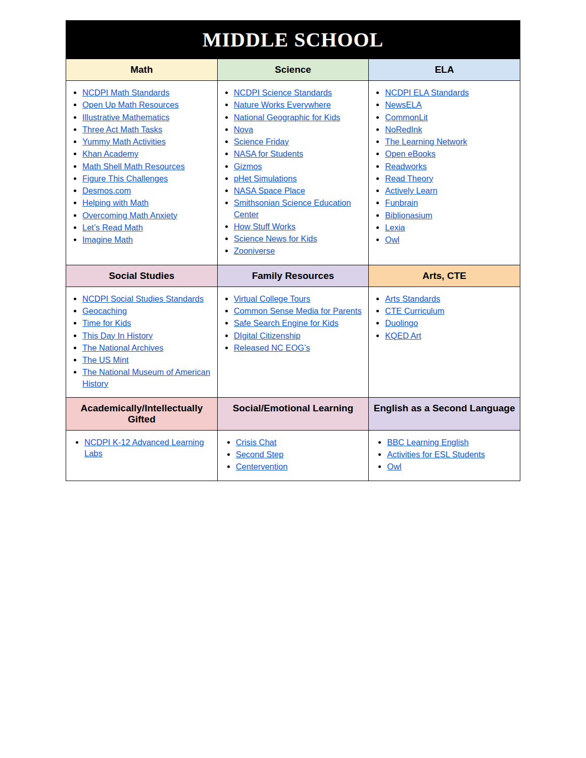| MIDDLE SCHOOL |
| Math | Science | ELA |
| NCDPI Math Standards Open Up Math Resources Illustrative Mathematics Three Act Math Tasks Yummy Math Activities Khan Academy Math Shell Math Resources Figure This Challenges Desmos.com Helping with Math Overcoming Math Anxiety Let’s Read Math Imagine Math | NCDPI Science Standards Nature Works Everywhere National Geographic for Kids Nova Science Friday NASA for Students Gizmos pHet Simulations NASA Space Place Smithsonian Science Education Center How Stuff Works Science News for Kids Zooniverse | NCDPI ELA Standards NewsELA CommonLit NoRedInk The Learning Network Open eBooks Readworks Read Theory Actively Learn Funbrain Biblionasium Lexia Owl |
| Social Studies | Family Resources | Arts, CTE |
| NCDPI Social Studies Standards Geocaching Time for Kids This Day In History The National Archives The US Mint The National Museum of American History | Virtual College Tours Common Sense Media for Parents Safe Search Engine for Kids DIgital Citizenship Released NC EOG’s | Arts Standards CTE Curriculum Duolingo KQED Art |
| Academically/Intellectually Gifted | Social/Emotional Learning | English as a Second Language |
| NCDPI K-12 Advanced Learning Labs | Crisis Chat Second Step Centervention | BBC Learning English Activities for ESL Students Owl |